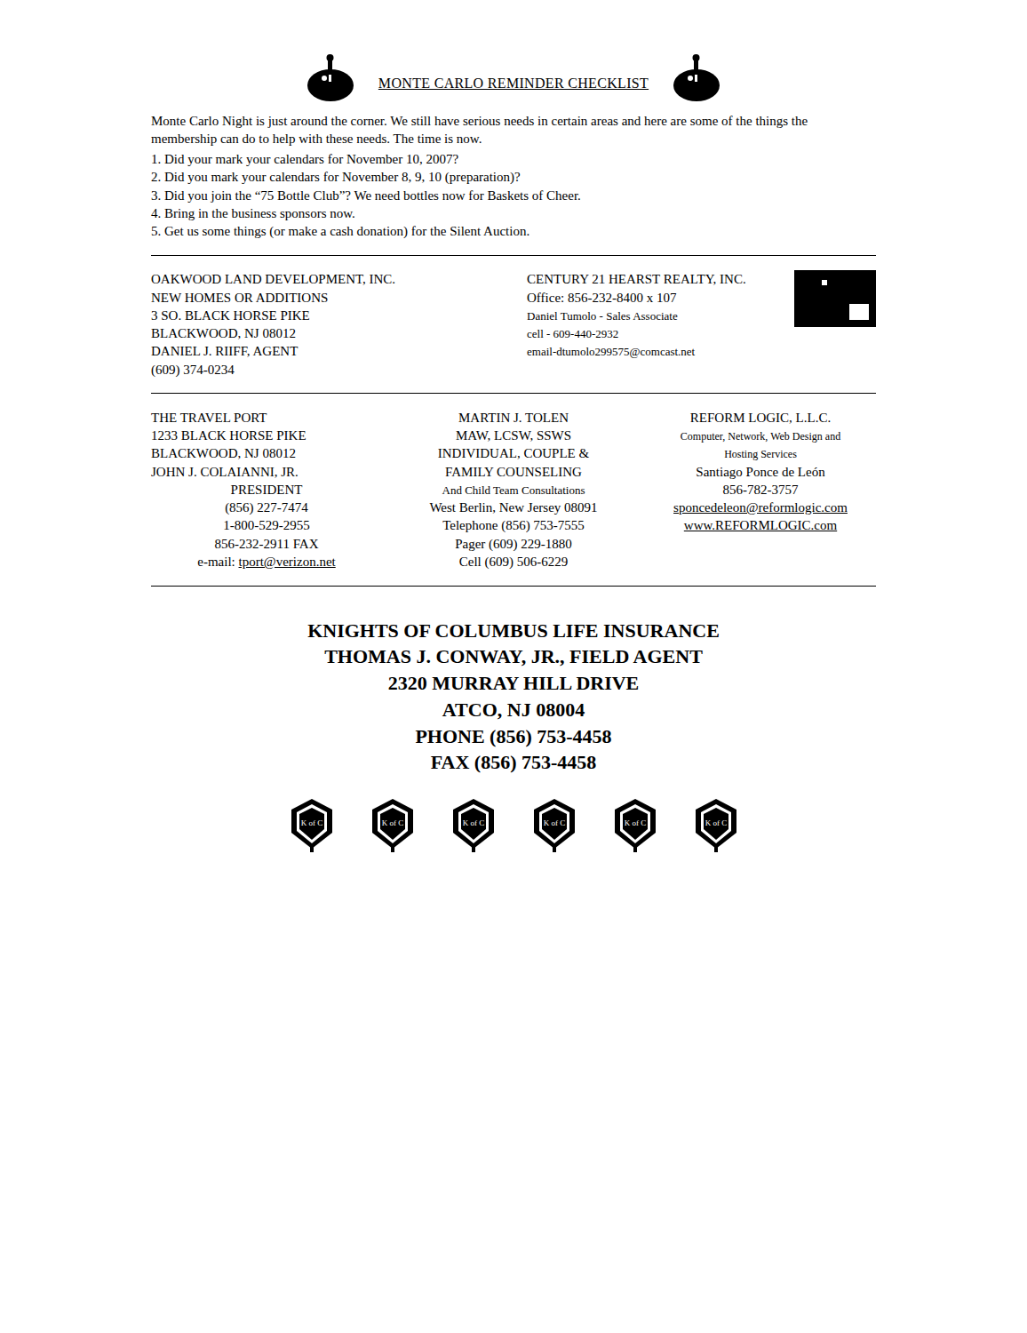MONTE CARLO REMINDER CHECKLIST
Monte Carlo Night is just around the corner. We still have serious needs in certain areas and here are some of the things the membership can do to help with these needs. The time is now.
1. Did your mark your calendars for November 10, 2007?
2. Did you mark your calendars for November 8, 9, 10 (preparation)?
3. Did you join the “75 Bottle Club”? We need bottles now for Baskets of Cheer.
4. Bring in the business sponsors now.
5. Get us some things (or make a cash donation) for the Silent Auction.
OAKWOOD LAND DEVELOPMENT, INC.
NEW HOMES OR ADDITIONS
3 SO. BLACK HORSE PIKE
BLACKWOOD, NJ 08012
DANIEL J. RIIFF, AGENT
(609) 374-0234
CENTURY 21 HEARST REALTY, INC.
Office: 856-232-8400 x 107
Daniel Tumolo - Sales Associate
cell - 609-440-2932
email-dtumolo299575@comcast.net
THE TRAVEL PORT
1233 BLACK HORSE PIKE
BLACKWOOD, NJ 08012
JOHN J. COLAIANNI, JR.
PRESIDENT (856) 227-7474 1-800-529-2955 856-232-2911 FAX e-mail: tport@verizon.net
MARTIN J. TOLEN
MAW, LCSW, SSWS
INDIVIDUAL, COUPLE &
FAMILY COUNSELING
And Child Team Consultations
West Berlin, New Jersey 08091
Telephone (856) 753-7555
Pager (609) 229-1880
Cell (609) 506-6229
REFORM LOGIC, L.L.C.
Computer, Network, Web Design and
Hosting Services
Santiago Ponce de León
856-782-3757
sponcedeleon@reformlogic.com
www.REFORMLOGIC.com
KNIGHTS OF COLUMBUS LIFE INSURANCE
THOMAS J. CONWAY, JR., FIELD AGENT
2320 MURRAY HILL DRIVE
ATCO, NJ 08004
PHONE (856) 753-4458
FAX (856) 753-4458
K of C K of C K of C K of C K of C K of C